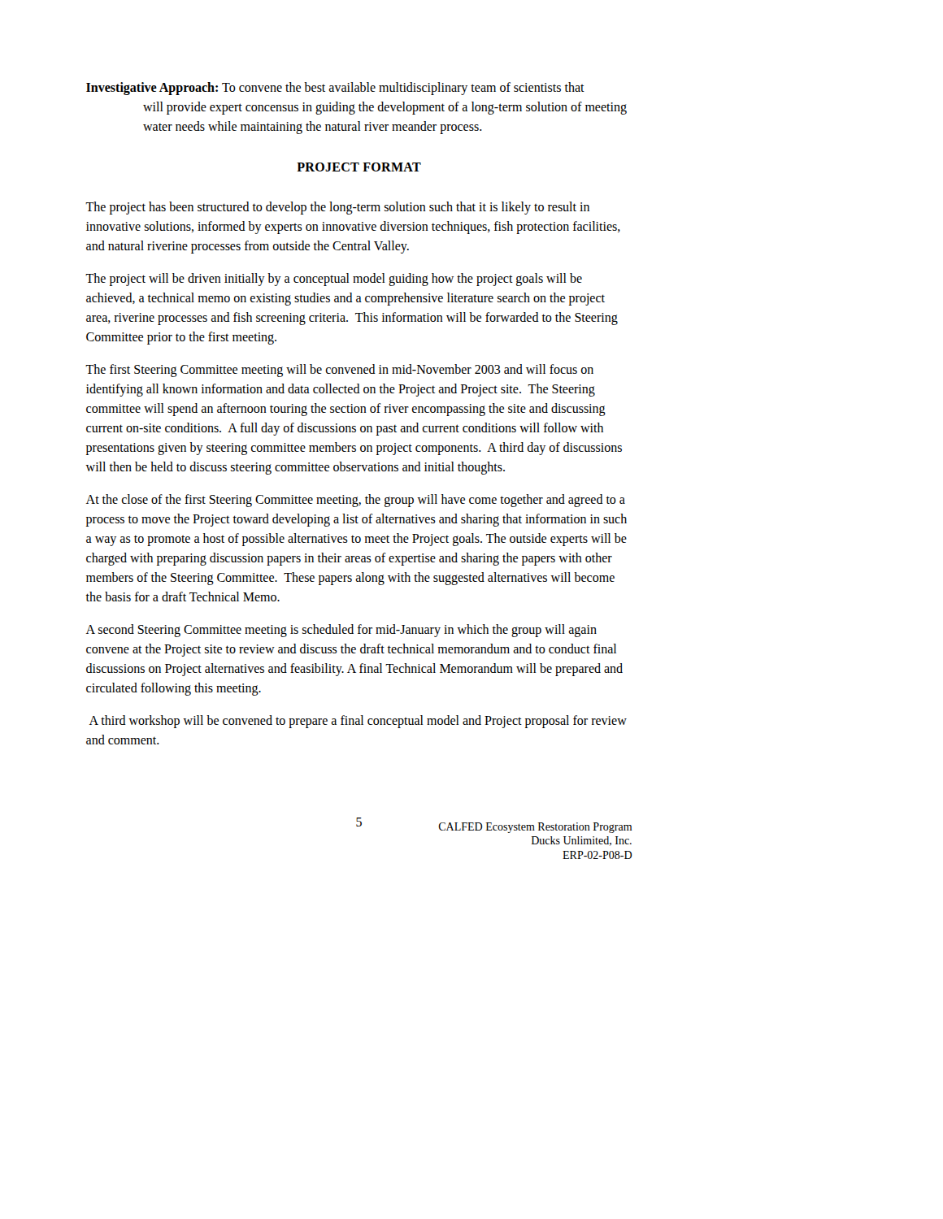Investigative Approach: To convene the best available multidisciplinary team of scientists that will provide expert concensus in guiding the development of a long-term solution of meeting water needs while maintaining the natural river meander process.
PROJECT FORMAT
The project has been structured to develop the long-term solution such that it is likely to result in innovative solutions, informed by experts on innovative diversion techniques, fish protection facilities, and natural riverine processes from outside the Central Valley.
The project will be driven initially by a conceptual model guiding how the project goals will be achieved, a technical memo on existing studies and a comprehensive literature search on the project area, riverine processes and fish screening criteria. This information will be forwarded to the Steering Committee prior to the first meeting.
The first Steering Committee meeting will be convened in mid-November 2003 and will focus on identifying all known information and data collected on the Project and Project site. The Steering committee will spend an afternoon touring the section of river encompassing the site and discussing current on-site conditions. A full day of discussions on past and current conditions will follow with presentations given by steering committee members on project components. A third day of discussions will then be held to discuss steering committee observations and initial thoughts.
At the close of the first Steering Committee meeting, the group will have come together and agreed to a process to move the Project toward developing a list of alternatives and sharing that information in such a way as to promote a host of possible alternatives to meet the Project goals. The outside experts will be charged with preparing discussion papers in their areas of expertise and sharing the papers with other members of the Steering Committee. These papers along with the suggested alternatives will become the basis for a draft Technical Memo.
A second Steering Committee meeting is scheduled for mid-January in which the group will again convene at the Project site to review and discuss the draft technical memorandum and to conduct final discussions on Project alternatives and feasibility. A final Technical Memorandum will be prepared and circulated following this meeting.
A third workshop will be convened to prepare a final conceptual model and Project proposal for review and comment.
5
CALFED Ecosystem Restoration Program
Ducks Unlimited, Inc.
ERP-02-P08-D